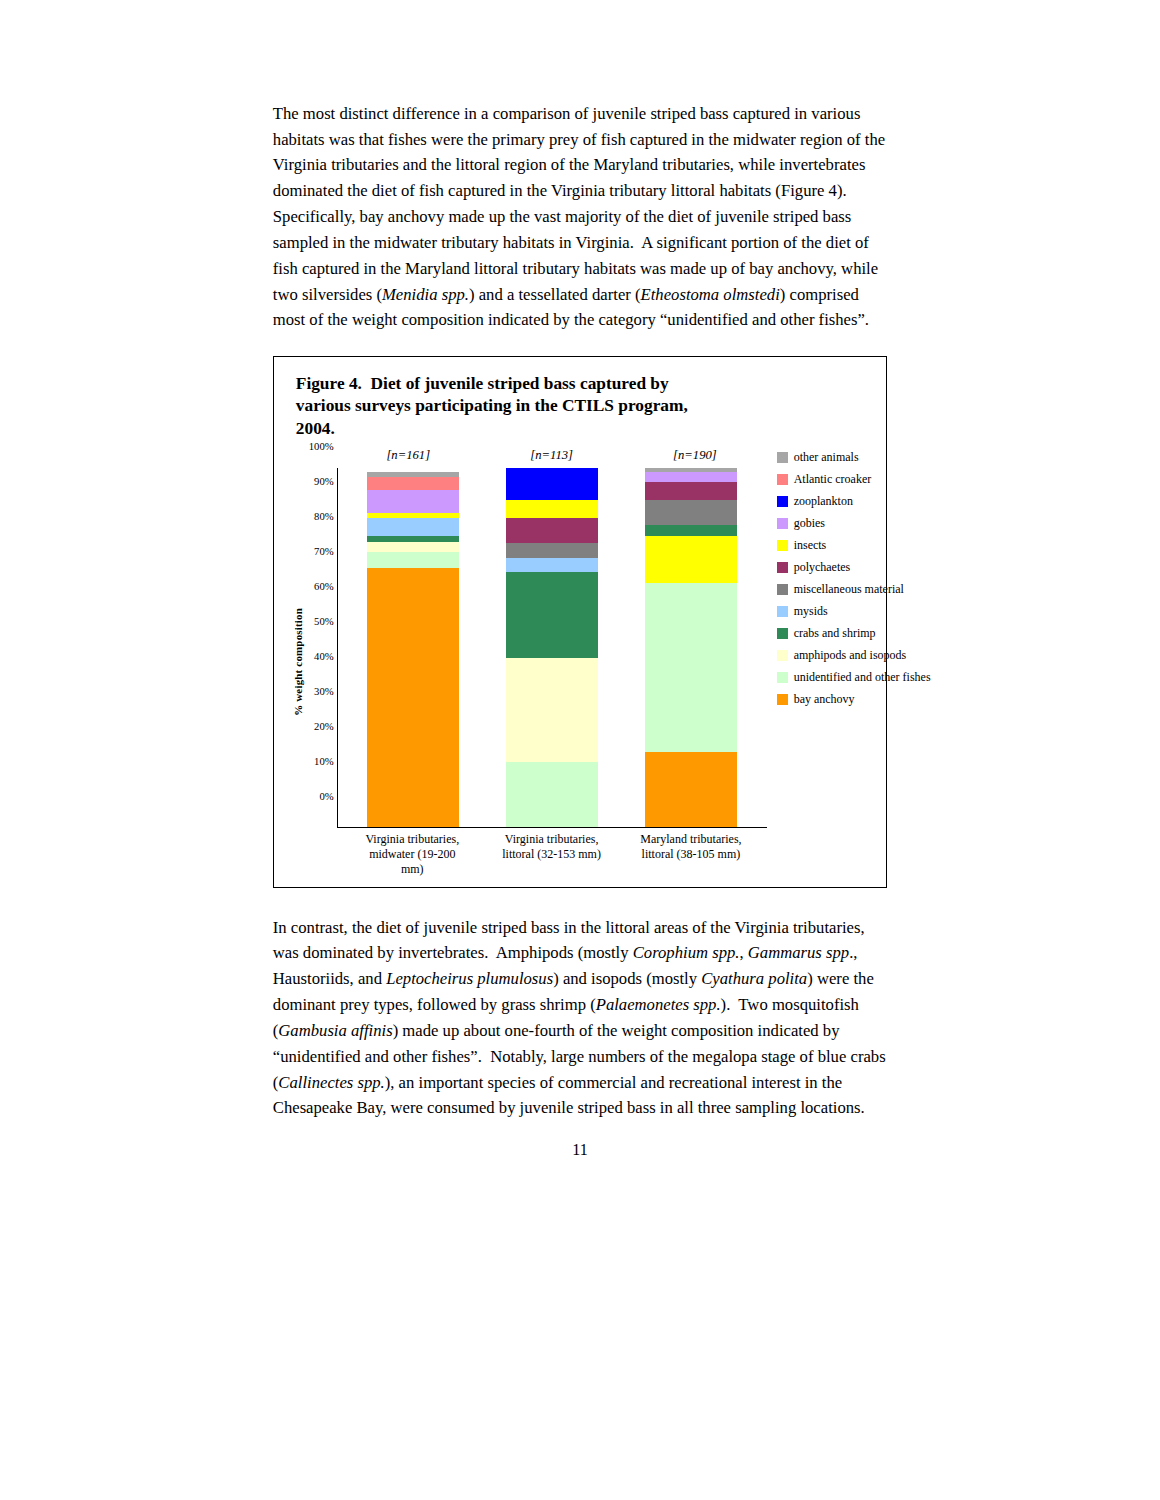The most distinct difference in a comparison of juvenile striped bass captured in various habitats was that fishes were the primary prey of fish captured in the midwater region of the Virginia tributaries and the littoral region of the Maryland tributaries, while invertebrates dominated the diet of fish captured in the Virginia tributary littoral habitats (Figure 4). Specifically, bay anchovy made up the vast majority of the diet of juvenile striped bass sampled in the midwater tributary habitats in Virginia. A significant portion of the diet of fish captured in the Maryland littoral tributary habitats was made up of bay anchovy, while two silversides (Menidia spp.) and a tessellated darter (Etheostoma olmstedi) comprised most of the weight composition indicated by the category “unidentified and other fishes”.
Figure 4. Diet of juvenile striped bass captured by various surveys participating in the CTILS program, 2004.
% weight composition
100% 90% 80% 70% 60% 50% 40% 30% 20% 10% 0%
[n=161] [n=113] [n=190]
Virginia tributaries, midwater (19-200 mm) Virginia tributaries, littoral (32-153 mm) Maryland tributaries, littoral (38-105 mm)
other animals
Atlantic croaker
zooplankton
gobies
insects
polychaetes
miscellaneous material
mysids
crabs and shrimp
amphipods and isopods
unidentified and other fishes
bay anchovy
In contrast, the diet of juvenile striped bass in the littoral areas of the Virginia tributaries, was dominated by invertebrates. Amphipods (mostly Corophium spp., Gammarus spp., Haustoriids, and Leptocheirus plumulosus) and isopods (mostly Cyathura polita) were the dominant prey types, followed by grass shrimp (Palaemonetes spp.). Two mosquitofish (Gambusia affinis) made up about one-fourth of the weight composition indicated by “unidentified and other fishes”. Notably, large numbers of the megalopa stage of blue crabs (Callinectes spp.), an important species of commercial and recreational interest in the Chesapeake Bay, were consumed by juvenile striped bass in all three sampling locations.
11